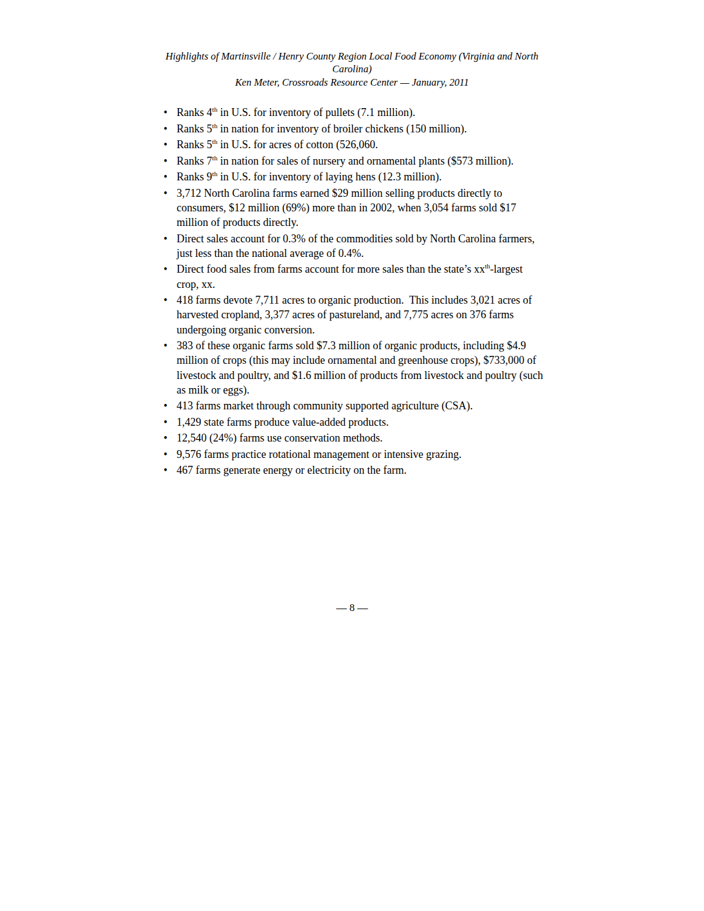Highlights of Martinsville / Henry County Region Local Food Economy (Virginia and North Carolina) Ken Meter, Crossroads Resource Center — January, 2011
Ranks 4th in U.S. for inventory of pullets (7.1 million).
Ranks 5th in nation for inventory of broiler chickens (150 million).
Ranks 5th in U.S. for acres of cotton (526,060.
Ranks 7th in nation for sales of nursery and ornamental plants ($573 million).
Ranks 9th in U.S. for inventory of laying hens (12.3 million).
3,712 North Carolina farms earned $29 million selling products directly to consumers, $12 million (69%) more than in 2002, when 3,054 farms sold $17 million of products directly.
Direct sales account for 0.3% of the commodities sold by North Carolina farmers, just less than the national average of 0.4%.
Direct food sales from farms account for more sales than the state’s xxth-largest crop, xx.
418 farms devote 7,711 acres to organic production. This includes 3,021 acres of harvested cropland, 3,377 acres of pastureland, and 7,775 acres on 376 farms undergoing organic conversion.
383 of these organic farms sold $7.3 million of organic products, including $4.9 million of crops (this may include ornamental and greenhouse crops), $733,000 of livestock and poultry, and $1.6 million of products from livestock and poultry (such as milk or eggs).
413 farms market through community supported agriculture (CSA).
1,429 state farms produce value-added products.
12,540 (24%) farms use conservation methods.
9,576 farms practice rotational management or intensive grazing.
467 farms generate energy or electricity on the farm.
— 8 —